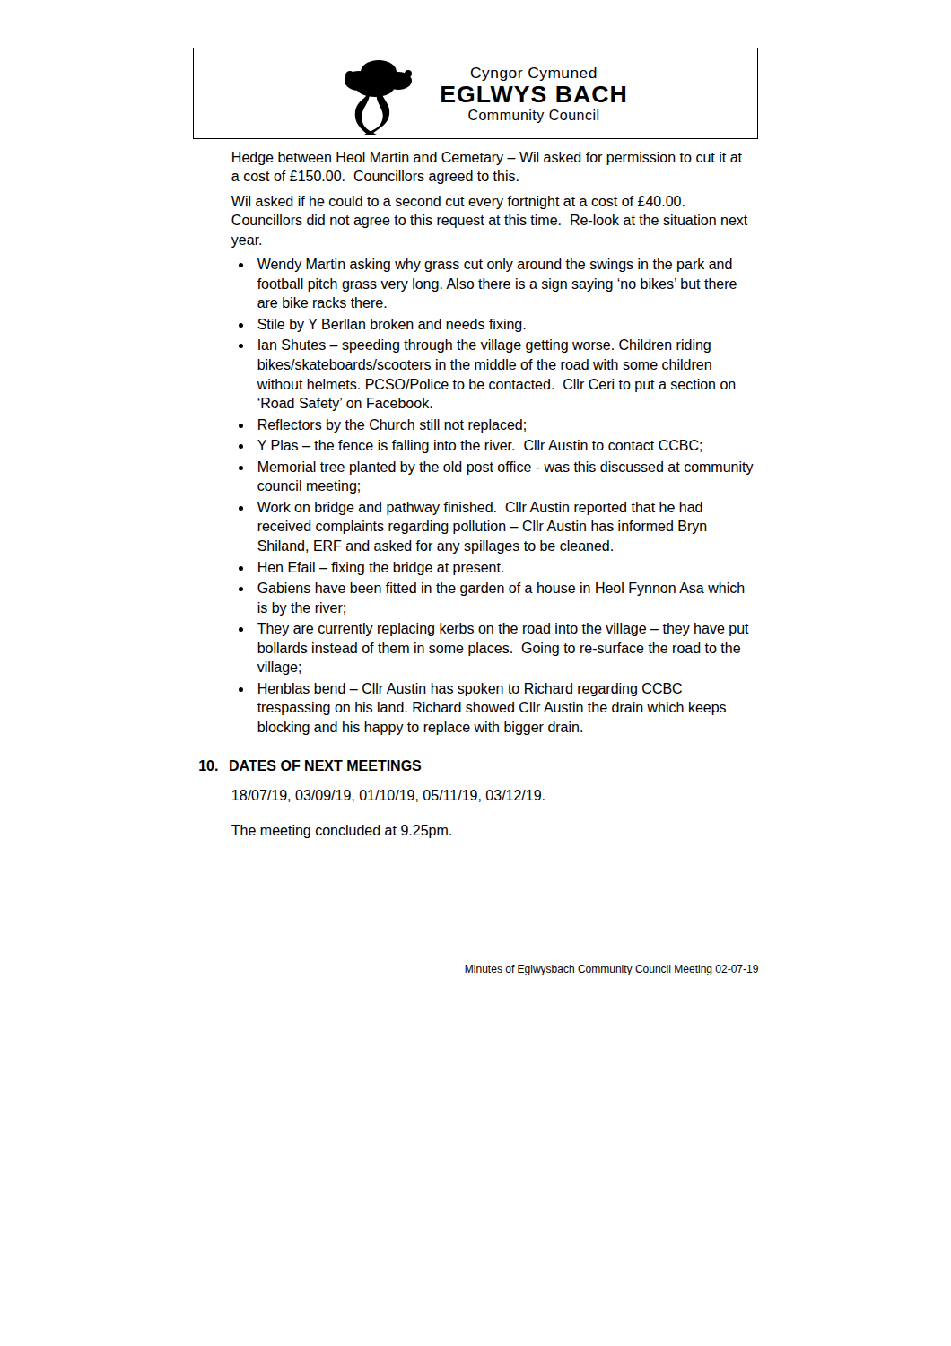Cyngor Cymuned
EGLWYS BACH
Community Council
Hedge between Heol Martin and Cemetary – Wil asked for permission to cut it at a cost of £150.00. Councillors agreed to this.
Wil asked if he could to a second cut every fortnight at a cost of £40.00. Councillors did not agree to this request at this time. Re-look at the situation next year.
Wendy Martin asking why grass cut only around the swings in the park and football pitch grass very long. Also there is a sign saying ‘no bikes’ but there are bike racks there.
Stile by Y Berllan broken and needs fixing.
Ian Shutes – speeding through the village getting worse. Children riding bikes/skateboards/scooters in the middle of the road with some children without helmets. PCSO/Police to be contacted. Cllr Ceri to put a section on ‘Road Safety’ on Facebook.
Reflectors by the Church still not replaced;
Y Plas – the fence is falling into the river. Cllr Austin to contact CCBC;
Memorial tree planted by the old post office - was this discussed at community council meeting;
Work on bridge and pathway finished. Cllr Austin reported that he had received complaints regarding pollution – Cllr Austin has informed Bryn Shiland, ERF and asked for any spillages to be cleaned.
Hen Efail – fixing the bridge at present.
Gabiens have been fitted in the garden of a house in Heol Fynnon Asa which is by the river;
They are currently replacing kerbs on the road into the village – they have put bollards instead of them in some places. Going to re-surface the road to the village;
Henblas bend – Cllr Austin has spoken to Richard regarding CCBC trespassing on his land. Richard showed Cllr Austin the drain which keeps blocking and his happy to replace with bigger drain.
10.
Dates of Next Meetings
18/07/19, 03/09/19, 01/10/19, 05/11/19, 03/12/19.
The meeting concluded at 9.25pm.
Minutes of Eglwysbach Community Council Meeting 02-07-19